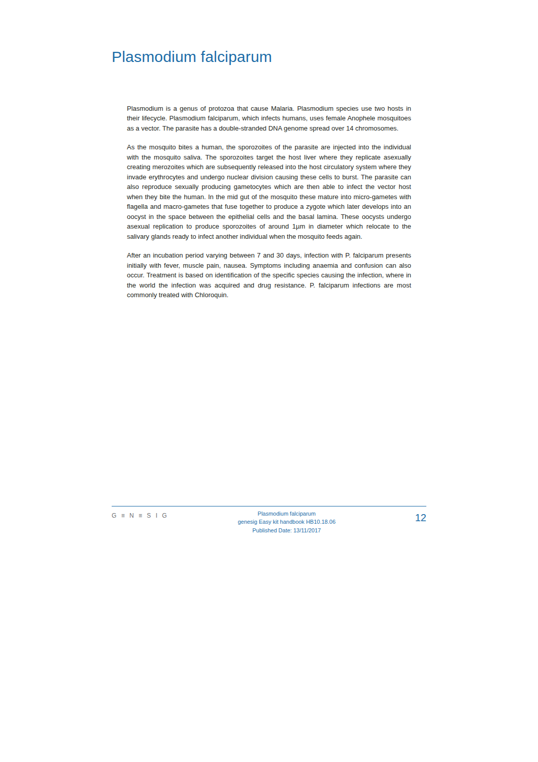Plasmodium falciparum
Plasmodium is a genus of protozoa that cause Malaria. Plasmodium species use two hosts in their lifecycle. Plasmodium falciparum, which infects humans, uses female Anophele mosquitoes as a vector. The parasite has a double-stranded DNA genome spread over 14 chromosomes.
As the mosquito bites a human, the sporozoites of the parasite are injected into the individual with the mosquito saliva. The sporozoites target the host liver where they replicate asexually creating merozoites which are subsequently released into the host circulatory system where they invade erythrocytes and undergo nuclear division causing these cells to burst. The parasite can also reproduce sexually producing gametocytes which are then able to infect the vector host when they bite the human. In the mid gut of the mosquito these mature into micro-gametes with flagella and macro-gametes that fuse together to produce a zygote which later develops into an oocyst in the space between the epithelial cells and the basal lamina. These oocysts undergo asexual replication to produce sporozoites of around 1µm in diameter which relocate to the salivary glands ready to infect another individual when the mosquito feeds again.
After an incubation period varying between 7 and 30 days, infection with P. falciparum presents initially with fever, muscle pain, nausea. Symptoms including anaemia and confusion can also occur. Treatment is based on identification of the specific species causing the infection, where in the world the infection was acquired and drug resistance. P. falciparum infections are most commonly treated with Chloroquin.
G ≡ N ≡ S I G
Plasmodium falciparum
genesig Easy kit handbook HB10.18.06
Published Date: 13/11/2017
12